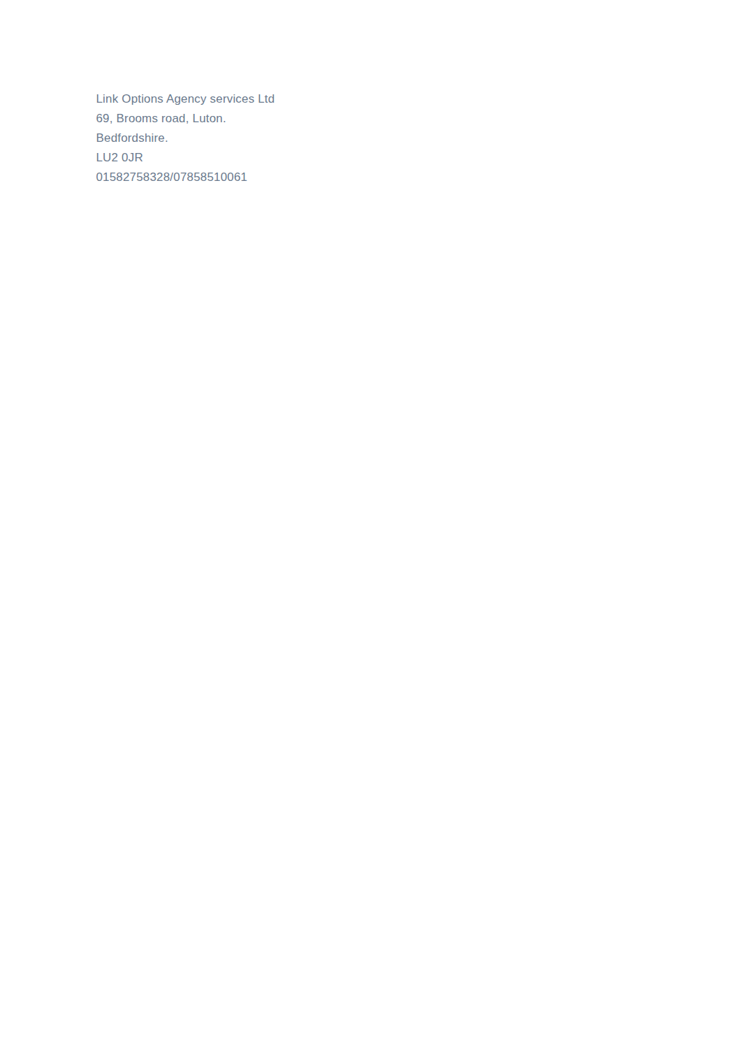Link Options Agency services Ltd 69, Brooms road, Luton. Bedfordshire. LU2 0JR 01582758328/07858510061